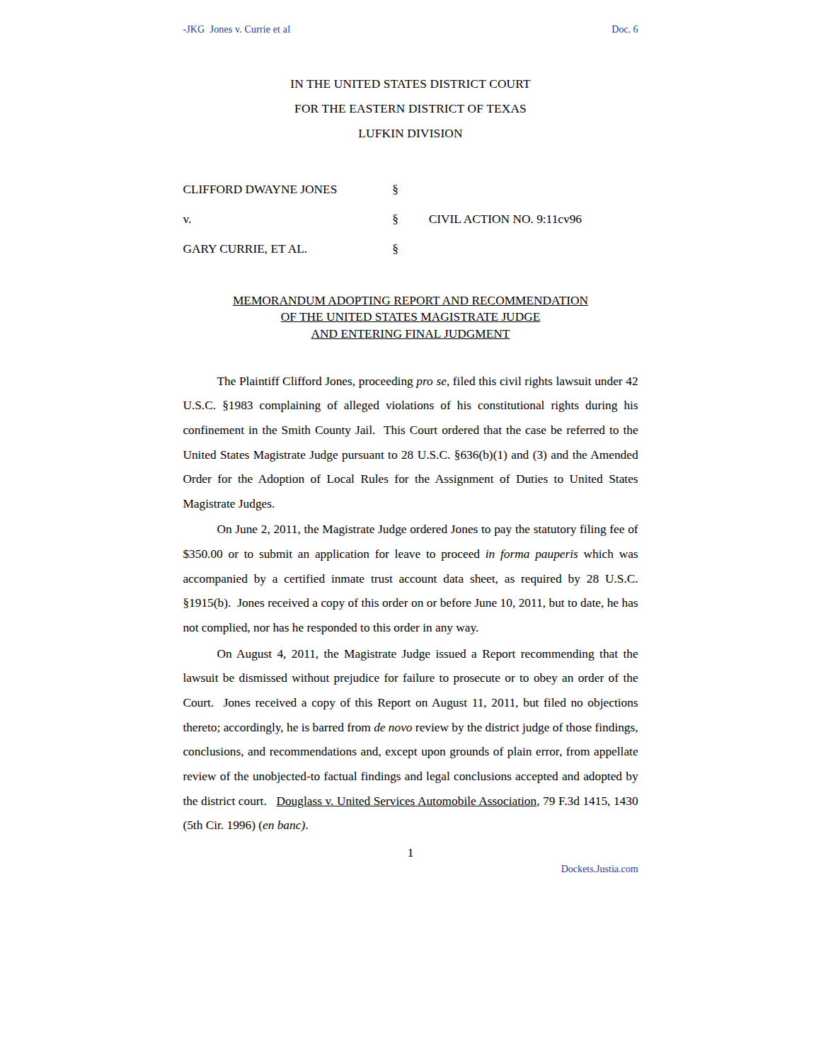-JKG Jones v. Currie et al
Doc. 6
IN THE UNITED STATES DISTRICT COURT
FOR THE EASTERN DISTRICT OF TEXAS
LUFKIN DIVISION
| CLIFFORD DWAYNE JONES | § | |
| v. | § | CIVIL ACTION NO. 9:11cv96 |
| GARY CURRIE, ET AL. | § | |
MEMORANDUM ADOPTING REPORT AND RECOMMENDATION OF THE UNITED STATES MAGISTRATE JUDGE AND ENTERING FINAL JUDGMENT
The Plaintiff Clifford Jones, proceeding pro se, filed this civil rights lawsuit under 42 U.S.C. §1983 complaining of alleged violations of his constitutional rights during his confinement in the Smith County Jail. This Court ordered that the case be referred to the United States Magistrate Judge pursuant to 28 U.S.C. §636(b)(1) and (3) and the Amended Order for the Adoption of Local Rules for the Assignment of Duties to United States Magistrate Judges.
On June 2, 2011, the Magistrate Judge ordered Jones to pay the statutory filing fee of $350.00 or to submit an application for leave to proceed in forma pauperis which was accompanied by a certified inmate trust account data sheet, as required by 28 U.S.C. §1915(b). Jones received a copy of this order on or before June 10, 2011, but to date, he has not complied, nor has he responded to this order in any way.
On August 4, 2011, the Magistrate Judge issued a Report recommending that the lawsuit be dismissed without prejudice for failure to prosecute or to obey an order of the Court. Jones received a copy of this Report on August 11, 2011, but filed no objections thereto; accordingly, he is barred from de novo review by the district judge of those findings, conclusions, and recommendations and, except upon grounds of plain error, from appellate review of the unobjected-to factual findings and legal conclusions accepted and adopted by the district court. Douglass v. United Services Automobile Association, 79 F.3d 1415, 1430 (5th Cir. 1996) (en banc).
1
Dockets.Justia.com